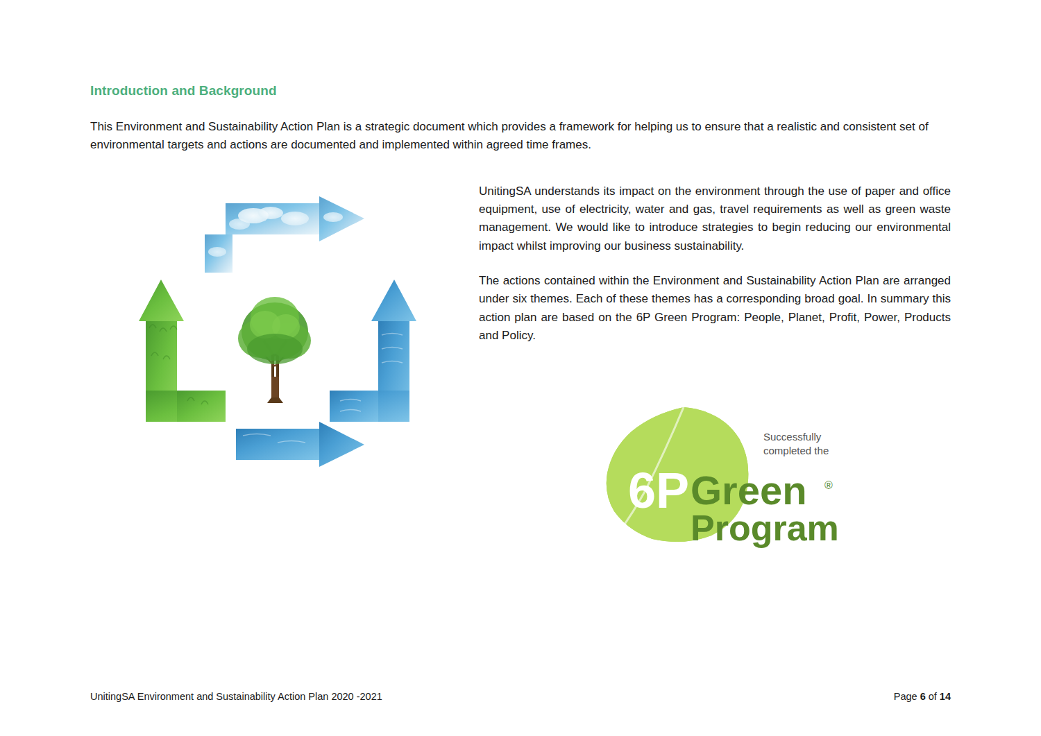Introduction and Background
This Environment and Sustainability Action Plan is a strategic document which provides a framework for helping us to ensure that a realistic and consistent set of environmental targets and actions are documented and implemented within agreed time frames.
UnitingSA understands its impact on the environment through the use of paper and office equipment, use of electricity, water and gas, travel requirements as well as green waste management. We would like to introduce strategies to begin reducing our environmental impact whilst improving our business sustainability.
The actions contained within the Environment and Sustainability Action Plan are arranged under six themes. Each of these themes has a corresponding broad goal. In summary this action plan are based on the 6P Green Program: People, Planet, Profit, Power, Products and Policy.
Successfully completed the 6P Green ® Program
UnitingSA Environment and Sustainability Action Plan 2020 -2021 Page 6 of 14